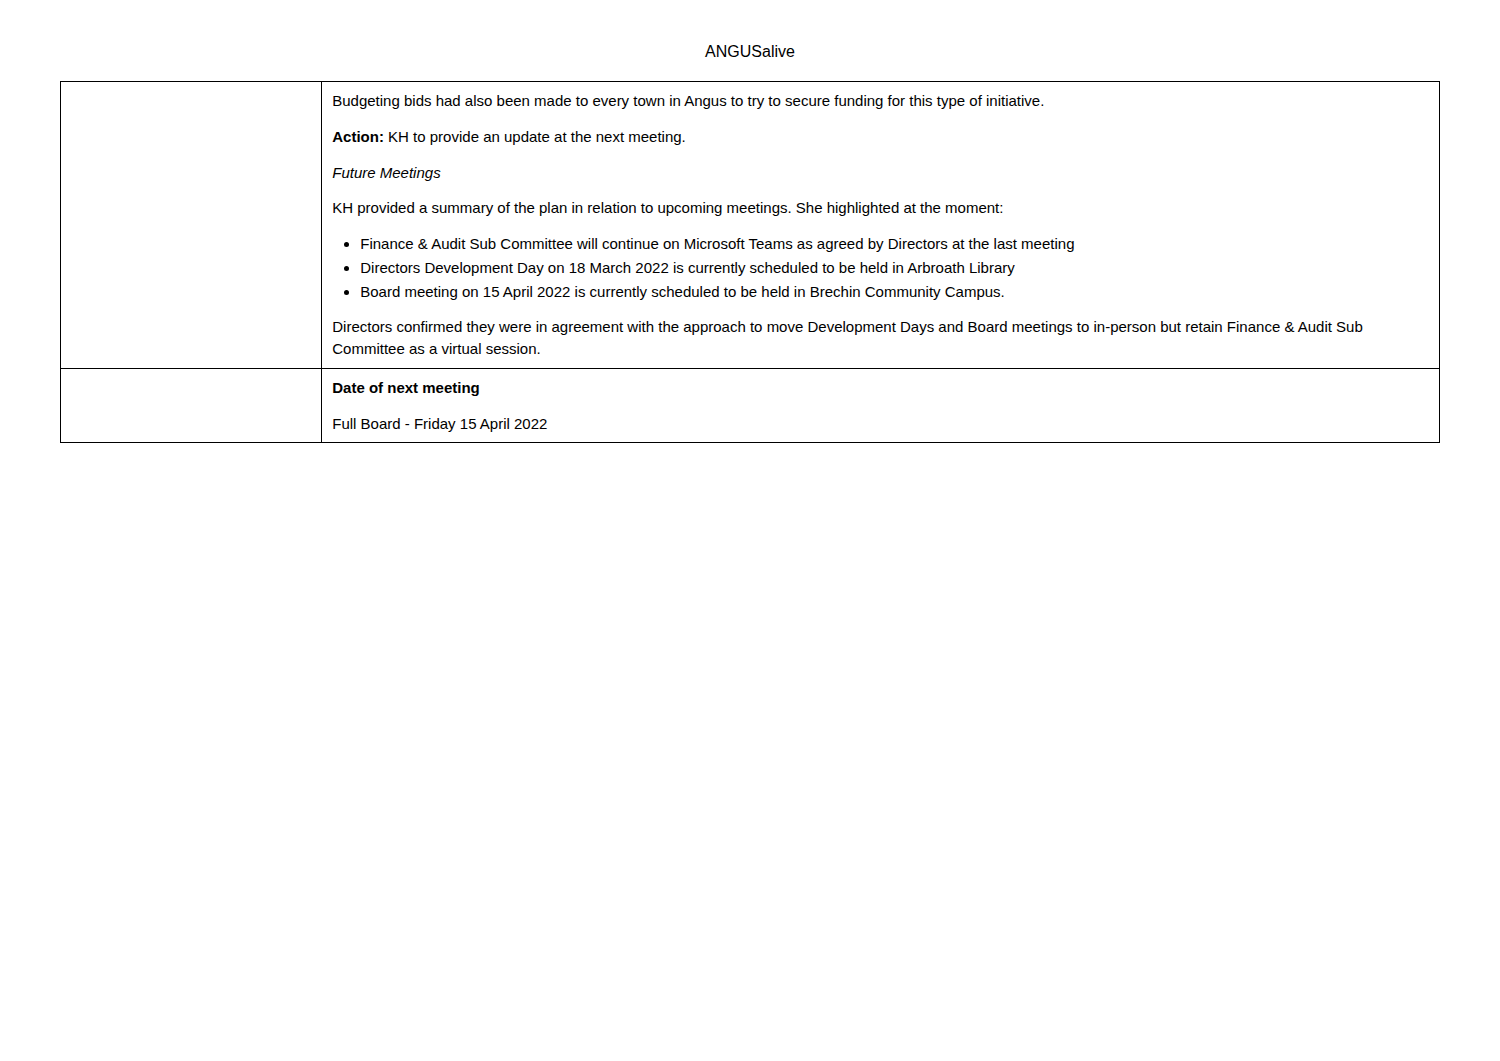ANGUSalive
| | Budgeting bids had also been made to every town in Angus to try to secure funding for this type of initiative. Action: KH to provide an update at the next meeting. Future Meetings KH provided a summary of the plan in relation to upcoming meetings. She highlighted at the moment: Finance & Audit Sub Committee will continue on Microsoft Teams as agreed by Directors at the last meeting Directors Development Day on 18 March 2022 is currently scheduled to be held in Arbroath Library Board meeting on 15 April 2022 is currently scheduled to be held in Brechin Community Campus. Directors confirmed they were in agreement with the approach to move Development Days and Board meetings to in-person but retain Finance & Audit Sub Committee as a virtual session. |
| | Date of next meeting Full Board - Friday 15 April 2022 |